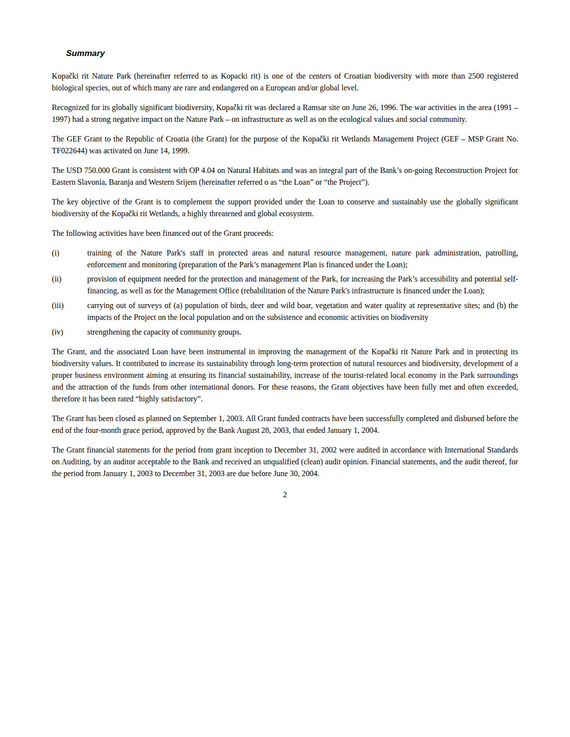Summary
Kopački rit Nature Park (hereinafter referred to as Kopacki rit) is one of the centers of Croatian biodiversity with more than 2500 registered biological species, out of which many are rare and endangered on a European and/or global level.
Recognized for its globally significant biodiversity, Kopački rit was declared a Ramsar site on June 26, 1996. The war activities in the area (1991 – 1997) had a strong negative impact on the Nature Park – on infrastructure as well as on the ecological values and social community.
The GEF Grant to the Republic of Croatia (the Grant) for the purpose of the Kopački rit Wetlands Management Project (GEF – MSP Grant No. TF022644) was activated on June 14, 1999.
The USD 750.000 Grant is consistent with OP 4.04 on Natural Habitats and was an integral part of the Bank’s on-going Reconstruction Project for Eastern Slavonia, Baranja and Western Srijem (hereinafter referred o as “the Loan” or “the Project”).
The key objective of the Grant is to complement the support provided under the Loan to conserve and sustainably use the globally significant biodiversity of the Kopački rit Wetlands, a highly threatened and global ecosystem.
The following activities have been financed out of the Grant proceeds:
(i) training of the Nature Park's staff in protected areas and natural resource management, nature park administration, patrolling, enforcement and monitoring (preparation of the Park’s management Plan is financed under the Loan);
(ii) provision of equipment needed for the protection and management of the Park, for increasing the Park’s accessibility and potential self-financing, as well as for the Management Office (rehabilitation of the Nature Park's infrastructure is financed under the Loan);
(iii) carrying out of surveys of (a) population of birds, deer and wild boar, vegetation and water quality at representative sites; and (b) the impacts of the Project on the local population and on the subsistence and economic activities on biodiversity
(iv) strengthening the capacity of community groups.
The Grant, and the associated Loan have been instrumental in improving the management of the Kopački rit Nature Park and in protecting its biodiversity values. It contributed to increase its sustainability through long-term protection of natural resources and biodiversity, development of a proper business environment aiming at ensuring its financial sustainability, increase of the tourist-related local economy in the Park surroundings and the attraction of the funds from other international donors. For these reasons, the Grant objectives have been fully met and often exceeded, therefore it has been rated “highly satisfactory”.
The Grant has been closed as planned on September 1, 2003. All Grant funded contracts have been successfully completed and disbursed before the end of the four-month grace period, approved by the Bank August 28, 2003, that ended January 1, 2004.
The Grant financial statements for the period from grant inception to December 31, 2002 were audited in accordance with International Standards on Auditing, by an auditor acceptable to the Bank and received an unqualified (clean) audit opinion. Financial statements, and the audit thereof, for the period from January 1, 2003 to December 31, 2003 are due before June 30, 2004.
2